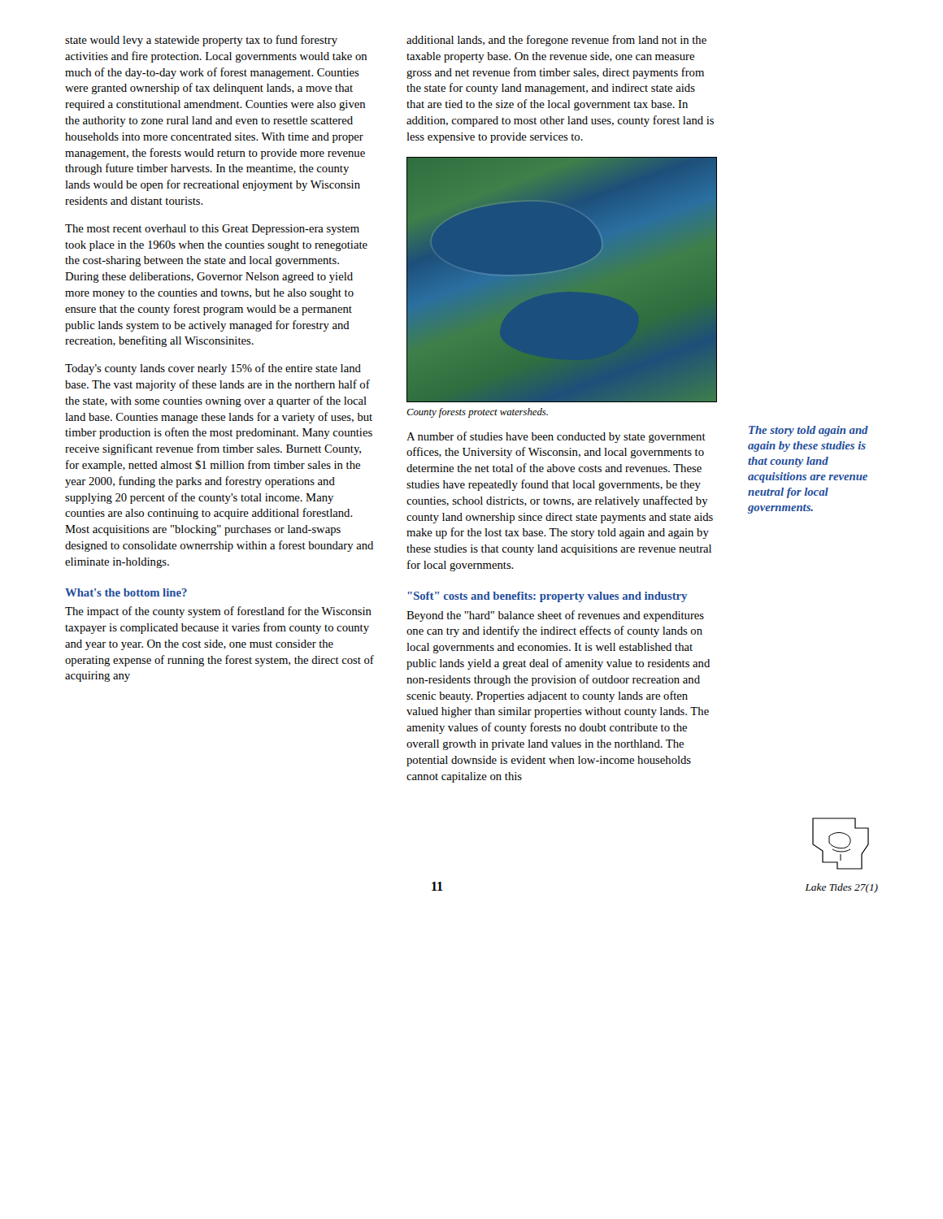state would levy a statewide property tax to fund forestry activities and fire protection. Local governments would take on much of the day-to-day work of forest management. Counties were granted ownership of tax delinquent lands, a move that required a constitutional amendment. Counties were also given the authority to zone rural land and even to resettle scattered households into more concentrated sites. With time and proper management, the forests would return to provide more revenue through future timber harvests. In the meantime, the county lands would be open for recreational enjoyment by Wisconsin residents and distant tourists.
The most recent overhaul to this Great Depression-era system took place in the 1960s when the counties sought to renegotiate the cost-sharing between the state and local governments. During these deliberations, Governor Nelson agreed to yield more money to the counties and towns, but he also sought to ensure that the county forest program would be a permanent public lands system to be actively managed for forestry and recreation, benefiting all Wisconsinites.
Today's county lands cover nearly 15% of the entire state land base. The vast majority of these lands are in the northern half of the state, with some counties owning over a quarter of the local land base. Counties manage these lands for a variety of uses, but timber production is often the most predominant. Many counties receive significant revenue from timber sales. Burnett County, for example, netted almost $1 million from timber sales in the year 2000, funding the parks and forestry operations and supplying 20 percent of the county's total income. Many counties are also continuing to acquire additional forestland. Most acquisitions are "blocking" purchases or land-swaps designed to consolidate ownerrship within a forest boundary and eliminate in-holdings.
What's the bottom line?
The impact of the county system of forestland for the Wisconsin taxpayer is complicated because it varies from county to county and year to year. On the cost side, one must consider the operating expense of running the forest system, the direct cost of acquiring any
additional lands, and the foregone revenue from land not in the taxable property base. On the revenue side, one can measure gross and net revenue from timber sales, direct payments from the state for county land management, and indirect state aids that are tied to the size of the local government tax base. In addition, compared to most other land uses, county forest land is less expensive to provide services to.
County forests protect watersheds.
A number of studies have been conducted by state government offices, the University of Wisconsin, and local governments to determine the net total of the above costs and revenues. These studies have repeatedly found that local governments, be they counties, school districts, or towns, are relatively unaffected by county land ownership since direct state payments and state aids make up for the lost tax base. The story told again and again by these studies is that county land acquisitions are revenue neutral for local governments.
"Soft" costs and benefits: property values and industry
Beyond the "hard" balance sheet of revenues and expenditures one can try and identify the indirect effects of county lands on local governments and economies. It is well established that public lands yield a great deal of amenity value to residents and non-residents through the provision of outdoor recreation and scenic beauty. Properties adjacent to county lands are often valued higher than similar properties without county lands. The amenity values of county forests no doubt contribute to the overall growth in private land values in the northland. The potential downside is evident when low-income households cannot capitalize on this
The story told again and again by these studies is that county land acquisitions are revenue neutral for local governments.
11
Lake Tides 27(1)